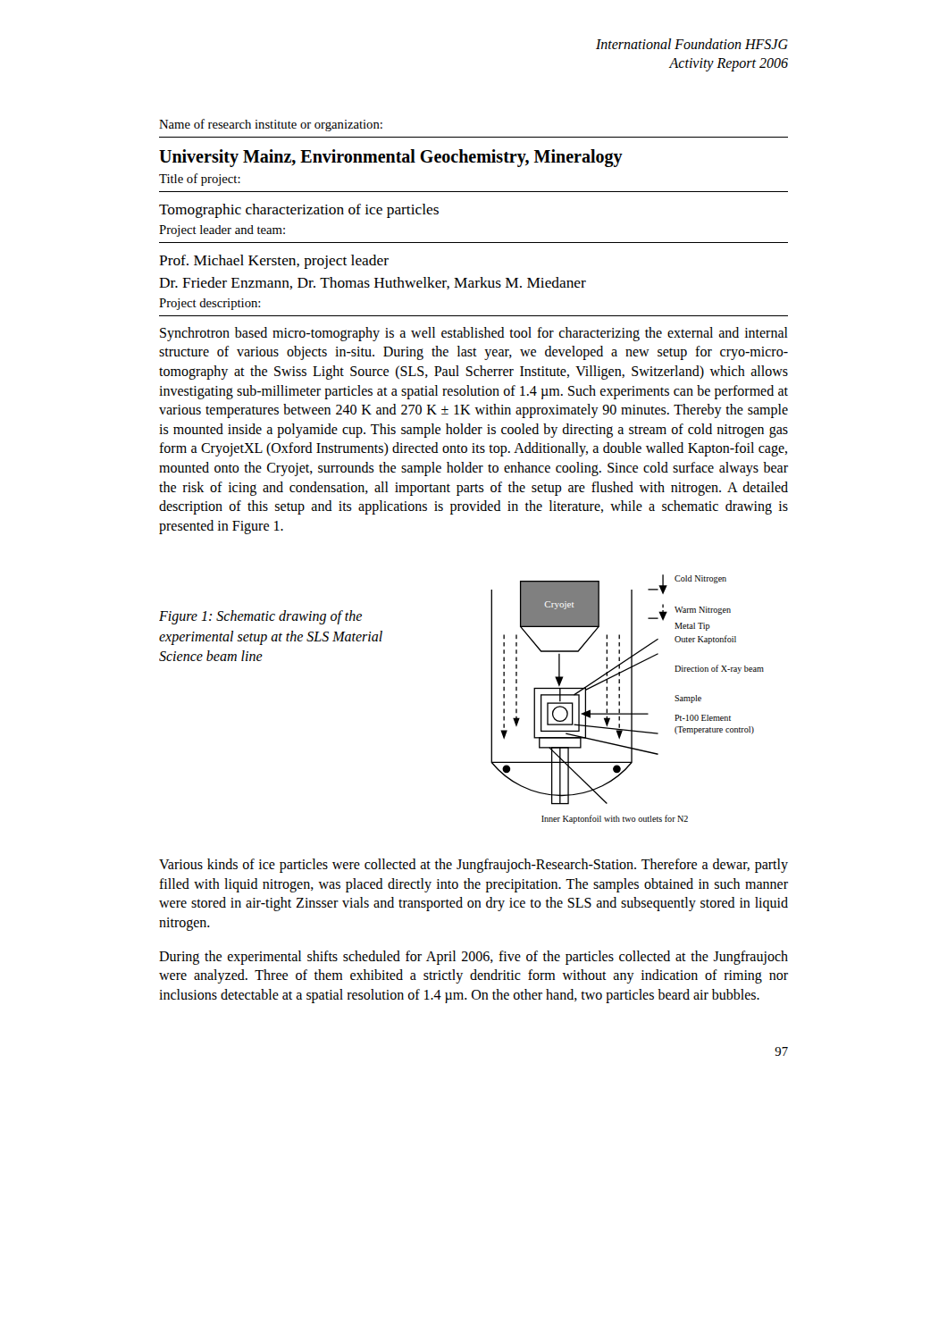International Foundation HFSJG
Activity Report 2006
Name of research institute or organization:
University Mainz, Environmental Geochemistry, Mineralogy
Title of project:
Tomographic characterization of ice particles
Project leader and team:
Prof. Michael Kersten, project leader
Dr. Frieder Enzmann, Dr. Thomas Huthwelker, Markus M. Miedaner
Project description:
Synchrotron based micro-tomography is a well established tool for characterizing the external and internal structure of various objects in-situ. During the last year, we developed a new setup for cryo-micro-tomography at the Swiss Light Source (SLS, Paul Scherrer Institute, Villigen, Switzerland) which allows investigating sub-millimeter particles at a spatial resolution of 1.4 µm. Such experiments can be performed at various temperatures between 240 K and 270 K ± 1K within approximately 90 minutes. Thereby the sample is mounted inside a polyamide cup. This sample holder is cooled by directing a stream of cold nitrogen gas form a CryojetXL (Oxford Instruments) directed onto its top. Additionally, a double walled Kapton-foil cage, mounted onto the Cryojet, surrounds the sample holder to enhance cooling. Since cold surface always bear the risk of icing and condensation, all important parts of the setup are flushed with nitrogen. A detailed description of this setup and its applications is provided in the literature, while a schematic drawing is presented in Figure 1.
Figure 1: Schematic drawing of the experimental setup at the SLS Material Science beam line
Cryojet Cold Nitrogen Warm Nitrogen Metal Tip Outer Kaptonfoil Direction of X-ray beam Sample Pt-100 Element (Temperature control) Inner Kaptonfoil with two outlets for N2
Various kinds of ice particles were collected at the Jungfraujoch-Research-Station. Therefore a dewar, partly filled with liquid nitrogen, was placed directly into the precipitation. The samples obtained in such manner were stored in air-tight Zinsser vials and transported on dry ice to the SLS and subsequently stored in liquid nitrogen.
During the experimental shifts scheduled for April 2006, five of the particles collected at the Jungfraujoch were analyzed. Three of them exhibited a strictly dendritic form without any indication of riming nor inclusions detectable at a spatial resolution of 1.4 µm. On the other hand, two particles beard air bubbles.
97